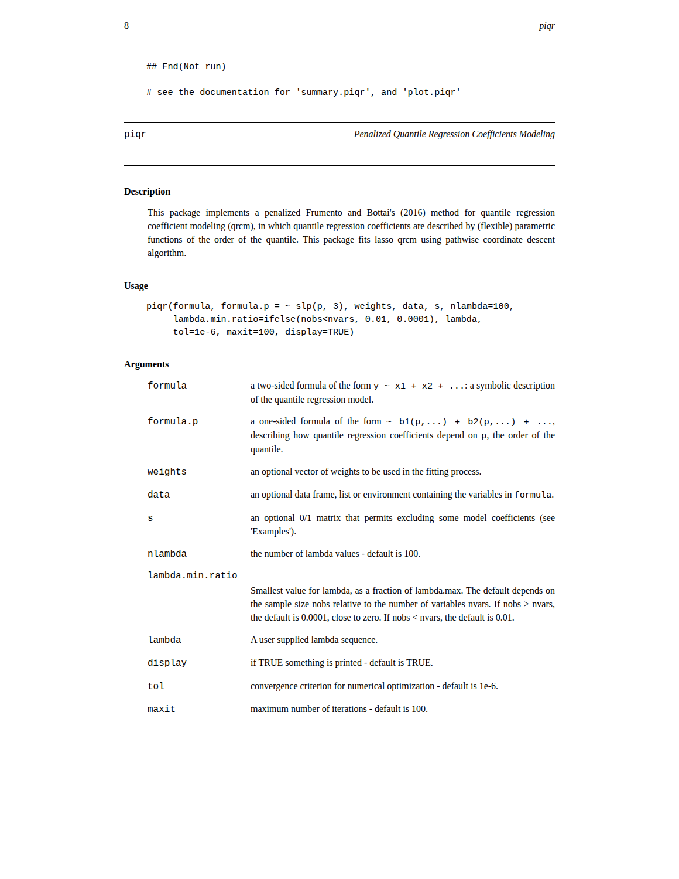8 piqr
## End(Not run)

# see the documentation for 'summary.piqr', and 'plot.piqr'
piqr Penalized Quantile Regression Coefficients Modeling
Description
This package implements a penalized Frumento and Bottai's (2016) method for quantile regression coefficient modeling (qrcm), in which quantile regression coefficients are described by (flexible) parametric functions of the order of the quantile. This package fits lasso qrcm using pathwise coordinate descent algorithm.
Usage
piqr(formula, formula.p = ~ slp(p, 3), weights, data, s, nlambda=100,
     lambda.min.ratio=ifelse(nobs<nvars, 0.01, 0.0001), lambda,
     tol=1e-6, maxit=100, display=TRUE)
Arguments
formula
a two-sided formula of the form y ~ x1 + x2 + ...: a symbolic description of the quantile regression model.
formula.p
a one-sided formula of the form ~ b1(p,...) + b2(p,...) + ..., describing how quantile regression coefficients depend on p, the order of the quantile.
weights
an optional vector of weights to be used in the fitting process.
data
an optional data frame, list or environment containing the variables in formula.
s
an optional 0/1 matrix that permits excluding some model coefficients (see 'Examples').
nlambda
the number of lambda values - default is 100.
lambda.min.ratio
Smallest value for lambda, as a fraction of lambda.max. The default depends on the sample size nobs relative to the number of variables nvars. If nobs > nvars, the default is 0.0001, close to zero. If nobs < nvars, the default is 0.01.
lambda
A user supplied lambda sequence.
display
if TRUE something is printed - default is TRUE.
tol
convergence criterion for numerical optimization - default is 1e-6.
maxit
maximum number of iterations - default is 100.